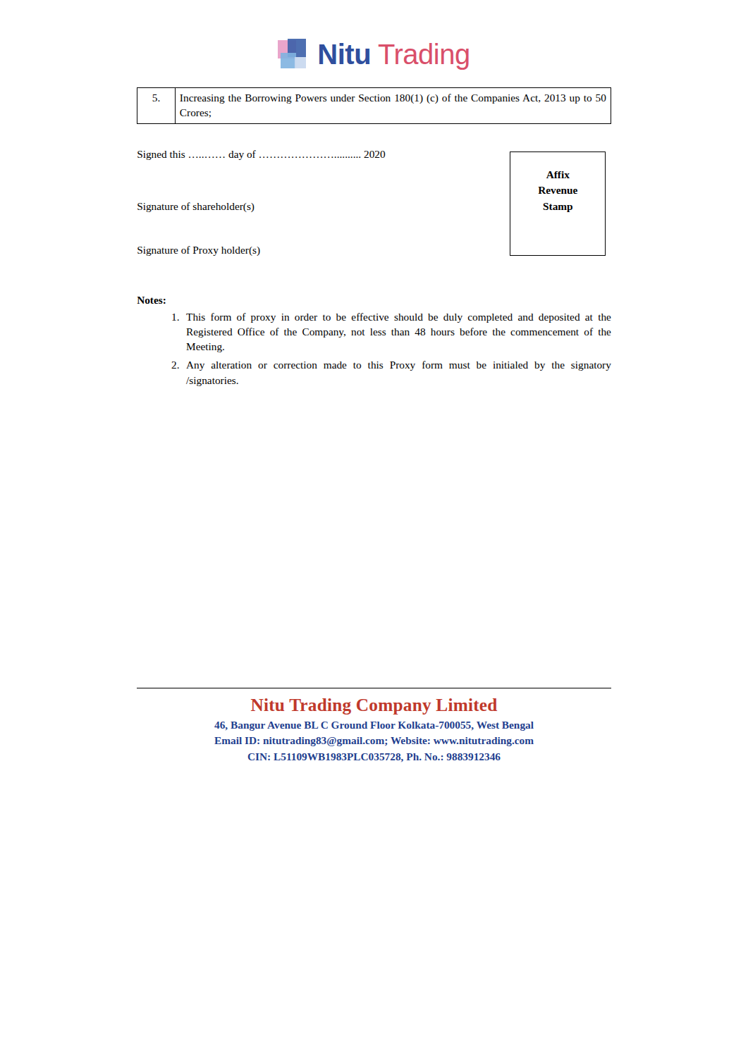Nitu Trading
| 5. | Increasing the Borrowing Powers under Section 180(1) (c) of the Companies Act, 2013 up to 50 Crores; |
Affix
Revenue
Stamp
Signed this …..…… day of ………………….......... 2020
Signature of shareholder(s)
Signature of Proxy holder(s)
Notes:
This form of proxy in order to be effective should be duly completed and deposited at the Registered Office of the Company, not less than 48 hours before the commencement of the Meeting.
Any alteration or correction made to this Proxy form must be initialed by the signatory /signatories.
Nitu Trading Company Limited
46, Bangur Avenue BL C Ground Floor Kolkata-700055, West Bengal
Email ID: nitutrading83@gmail.com; Website: www.nitutrading.com
CIN: L51109WB1983PLC035728, Ph. No.: 9883912346